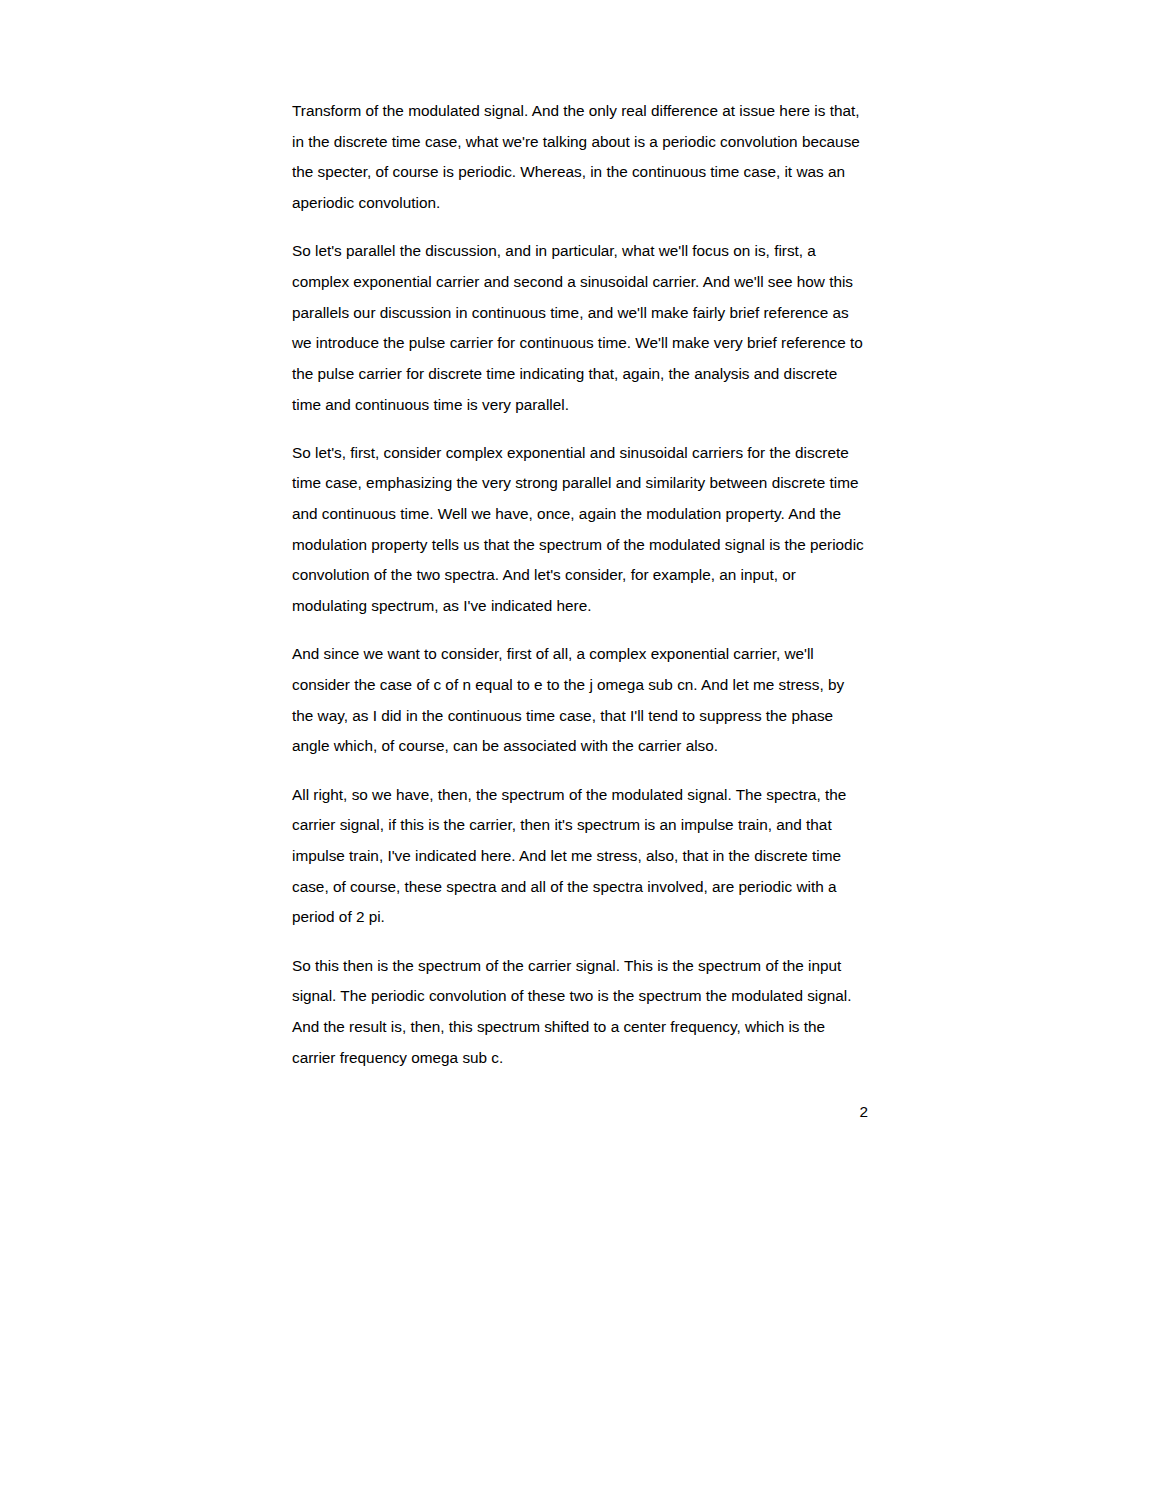Transform of the modulated signal. And the only real difference at issue here is that, in the discrete time case, what we're talking about is a periodic convolution because the specter, of course is periodic. Whereas, in the continuous time case, it was an aperiodic convolution.
So let's parallel the discussion, and in particular, what we'll focus on is, first, a complex exponential carrier and second a sinusoidal carrier. And we'll see how this parallels our discussion in continuous time, and we'll make fairly brief reference as we introduce the pulse carrier for continuous time. We'll make very brief reference to the pulse carrier for discrete time indicating that, again, the analysis and discrete time and continuous time is very parallel.
So let's, first, consider complex exponential and sinusoidal carriers for the discrete time case, emphasizing the very strong parallel and similarity between discrete time and continuous time. Well we have, once, again the modulation property. And the modulation property tells us that the spectrum of the modulated signal is the periodic convolution of the two spectra. And let's consider, for example, an input, or modulating spectrum, as I've indicated here.
And since we want to consider, first of all, a complex exponential carrier, we'll consider the case of c of n equal to e to the j omega sub cn. And let me stress, by the way, as I did in the continuous time case, that I'll tend to suppress the phase angle which, of course, can be associated with the carrier also.
All right, so we have, then, the spectrum of the modulated signal. The spectra, the carrier signal, if this is the carrier, then it's spectrum is an impulse train, and that impulse train, I've indicated here. And let me stress, also, that in the discrete time case, of course, these spectra and all of the spectra involved, are periodic with a period of 2 pi.
So this then is the spectrum of the carrier signal. This is the spectrum of the input signal. The periodic convolution of these two is the spectrum the modulated signal. And the result is, then, this spectrum shifted to a center frequency, which is the carrier frequency omega sub c.
2